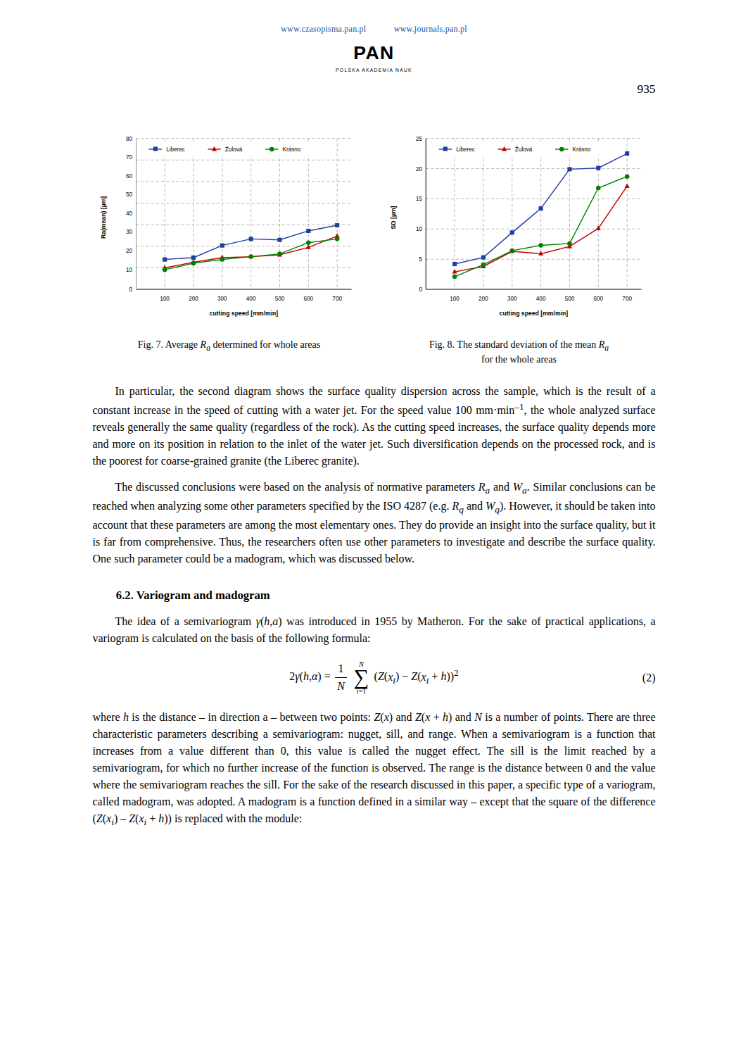www.czasopisma.pan.pl www.journals.pan.pl
PANPOLSKA AKADEMIA NAUK
935
80 70 60 50 40 30 20 10 80 70 60 50 40 30 20 10 80 70 60 50 40 30 20 10 0 100 200 300 400 500 600 700 cutting speed [mm/min] Ra(mean) [µm] Liberec Žulová Krásno
Fig. 7. Average Ra determined for whole areas
25 20 15 10 5 0 100 200 300 400 500 600 700 cutting speed [mm/min] SD [µm] Liberec Žulová Krásno
Fig. 8. The standard deviation of the mean Ra
for the whole areas
In particular, the second diagram shows the surface quality dispersion across the sample, which is the result of a constant increase in the speed of cutting with a water jet. For the speed value 100 mm·min–1, the whole analyzed surface reveals generally the same quality (regardless of the rock). As the cutting speed increases, the surface quality depends more and more on its position in relation to the inlet of the water jet. Such diversification depends on the processed rock, and is the poorest for coarse-grained granite (the Liberec granite).
The discussed conclusions were based on the analysis of normative parameters Ra and Wa. Similar conclusions can be reached when analyzing some other parameters specified by the ISO 4287 (e.g. Rq and Wq). However, it should be taken into account that these parameters are among the most elementary ones. They do provide an insight into the surface quality, but it is far from comprehensive. Thus, the researchers often use other parameters to investigate and describe the surface quality. One such parameter could be a madogram, which was discussed below.
6.2. Variogram and madogram
The idea of a semivariogram γ(h,a) was introduced in 1955 by Matheron. For the sake of practical applications, a variogram is calculated on the basis of the following formula:
2γ(h,α) = 1 N N∑i=1 (Z(xi) − Z(xi + h))2
(2)
where h is the distance – in direction a – between two points: Z(x) and Z(x + h) and N is a number of points. There are three characteristic parameters describing a semivariogram: nugget, sill, and range. When a semivariogram is a function that increases from a value different than 0, this value is called the nugget effect. The sill is the limit reached by a semivariogram, for which no further increase of the function is observed. The range is the distance between 0 and the value where the semivariogram reaches the sill. For the sake of the research discussed in this paper, a specific type of a variogram, called madogram, was adopted. A madogram is a function defined in a similar way – except that the square of the difference (Z(xi) – Z(xi + h)) is replaced with the module: